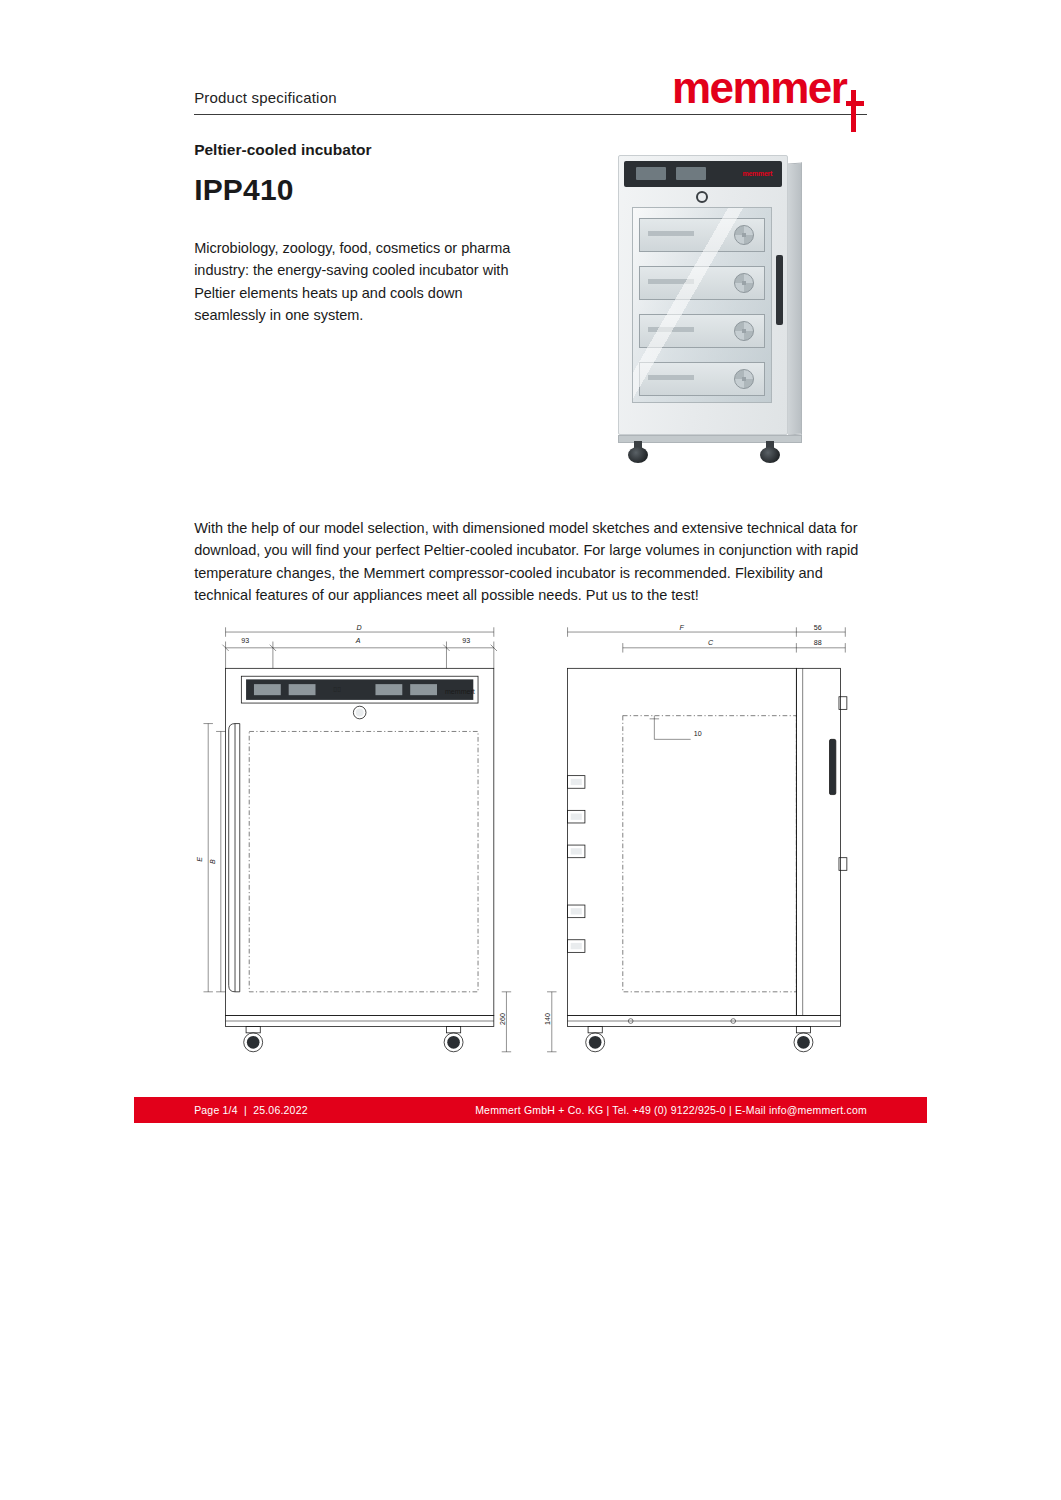Product specification
memmer
Peltier-cooled incubator
IPP410
Microbiology, zoology, food, cosmetics or pharma industry: the energy-saving cooled incubator with Peltier elements heats up and cools down seamlessly in one system.
memmert
With the help of our model selection, with dimensioned model sketches and extensive technical data for download, you will find your perfect Peltier-cooled incubator. For large volumes in conjunction with rapid temperature changes, the Memmert compressor-cooled incubator is recommended. Flexibility and technical features of our appliances meet all possible needs. Put us to the test!
93 A 93 D ⌷⌷ memmert E B 260
F 56 C 88 10 140
Page 1/4 | 25.06.2022
Memmert GmbH + Co. KG | Tel. +49 (0) 9122/925-0 | E-Mail info@memmert.com